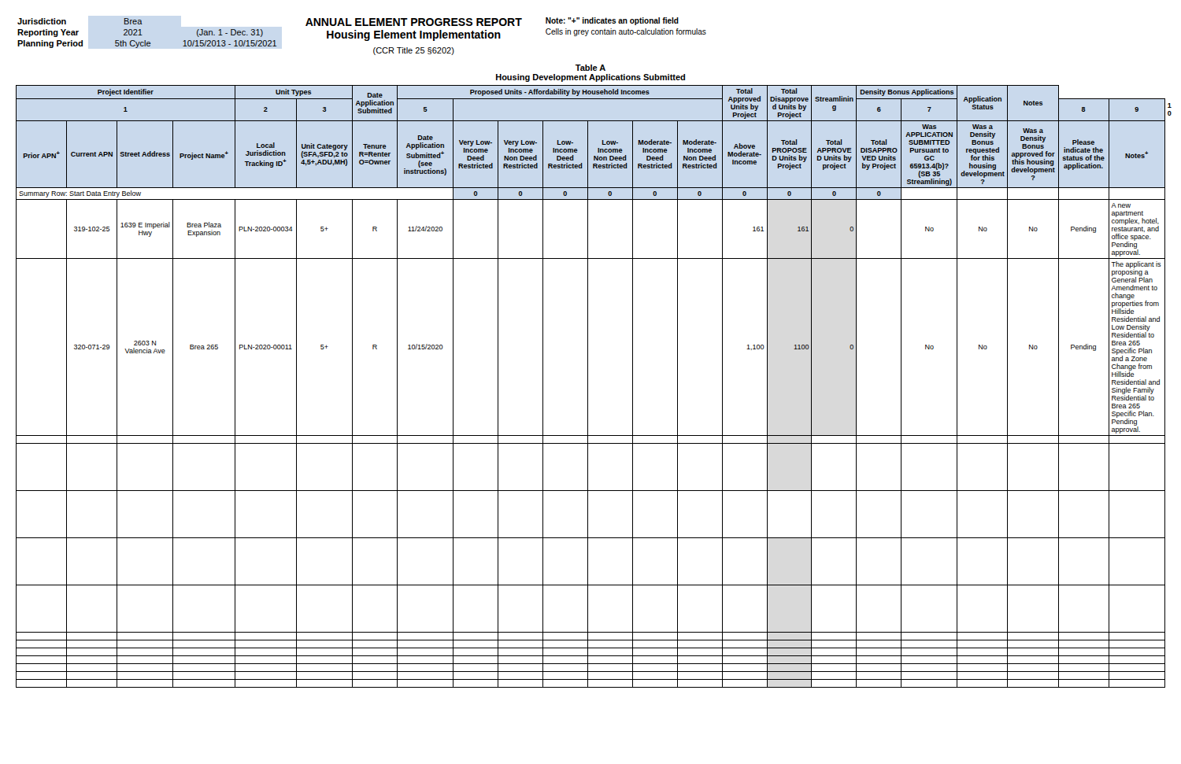| Jurisdiction | Brea | |
| Reporting Year | 2021 | (Jan. 1 - Dec. 31) |
| Planning Period | 5th Cycle | 10/15/2013 - 10/15/2021 |
ANNUAL ELEMENT PROGRESS REPORT
Housing Element Implementation
(CCR Title 25 §6202)
Note: "+" indicates an optional field
Cells in grey contain auto-calculation formulas
Table A
Housing Development Applications Submitted
| Project Identifier | Unit Types | Date Application Submitted | Proposed Units - Affordability by Household Incomes | Total Approved Units by Project | Total Disapproved Units by Project | Streamlining | Density Bonus Applications | Application Status | Notes |
| --- | --- | --- | --- | --- | --- | --- | --- | --- | --- |
| 1 | 2 | 3 | 5 | | 6 | 7 | 8 | 9 | 10 |
| Prior APN + | Current APN | Street Address | Project Name + | Local Jurisdiction Tracking ID + | Unit Category (SFA,SFD,2 to 4,5+,ADU,MH) | Tenure R=Renter O=Owner | Date Application Submitted + (see instructions) | Very Low- Income Deed Restricted | Very Low- Income Non Deed Restricted | Low- Income Deed Restricted | Low-Income Non Deed Restricted | Moderate- Income Deed Restricted | Moderate- Income Non Deed Restricted | Above Moderate- Income | Total PROPOSED Units by Project | Total APPROVED Units by project | Total DISAPPROVED Units by Project | Was APPLICATION SUBMITTED Pursuant to GC 65913.4(b)? (SB 35 Streamlining) | Was a Density Bonus requested for this housing development? | Was a Density Bonus approved for this housing development? | Please indicate the status of the application. | Notes + |
| Summary Row: Start Data Entry Below | 0 | 0 | 0 | 0 | 0 | 0 | 0 | 0 | 0 | 0 | | | | | |
| | 319-102-25 | 1639 E Imperial Hwy | Brea Plaza Expansion | PLN-2020-00034 | 5+ | R | 11/24/2020 | | | | | | | 161 | 161 | 0 | | No | No | No | Pending | A new apartment complex, hotel, restaurant, and office space. Pending approval. |
| | 320-071-29 | 2603 N Valencia Ave | Brea 265 | PLN-2020-00011 | 5+ | R | 10/15/2020 | | | | | | | 1,100 | 1100 | 0 | | No | No | No | Pending | The applicant is proposing a General Plan Amendment to change properties from Hillside Residential and Low Density Residential to Brea 265 Specific Plan and a Zone Change from Hillside Residential and Single Family Residential to Brea 265 Specific Plan. Pending approval. |